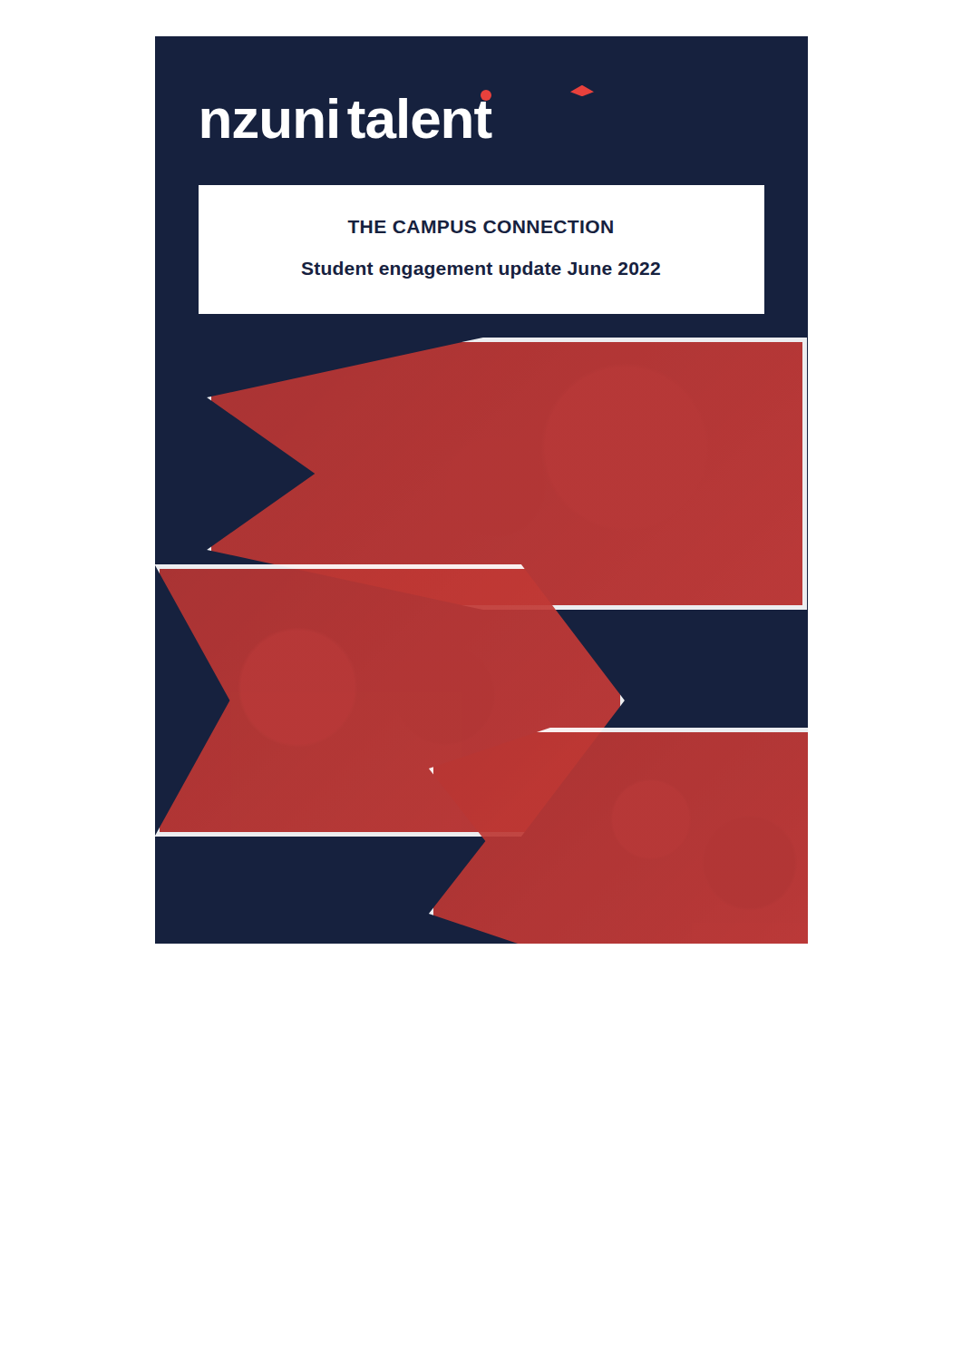nzunitalent
The Campus Connection
Student engagement update June 2022